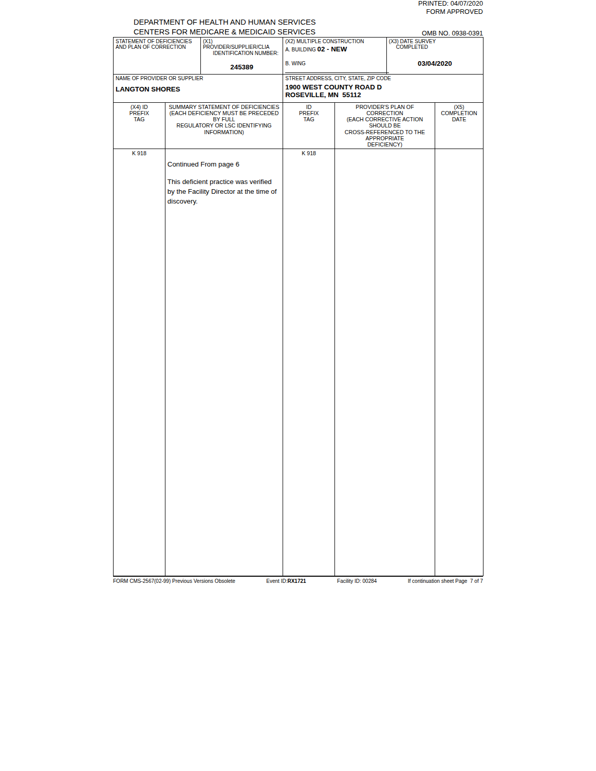PRINTED: 04/07/2020
FORM APPROVED
DEPARTMENT OF HEALTH AND HUMAN SERVICES
CENTERS FOR MEDICARE & MEDICAID SERVICES
OMB NO. 0938-0391
| STATEMENT OF DEFICIENCIES AND PLAN OF CORRECTION | (X1) PROVIDER/SUPPLIER/CLIA IDENTIFICATION NUMBER: 245389 | (X2) MULTIPLE CONSTRUCTION A. BUILDING 02 - NEW B. WING | (X3) DATE SURVEY COMPLETED 03/04/2020 |
| NAME OF PROVIDER OR SUPPLIER LANGTON SHORES | STREET ADDRESS, CITY, STATE, ZIP CODE 1900 WEST COUNTY ROAD D ROSEVILLE, MN 55112 |
| (X4) ID PREFIX TAG | SUMMARY STATEMENT OF DEFICIENCIES (EACH DEFICIENCY MUST BE PRECEDED BY FULL REGULATORY OR LSC IDENTIFYING INFORMATION) | ID PREFIX TAG | PROVIDER'S PLAN OF CORRECTION (EACH CORRECTIVE ACTION SHOULD BE CROSS-REFERENCED TO THE APPROPRIATE DEFICIENCY) | (X5) COMPLETION DATE |
| K 918 | Continued From page 6 This deficient practice was verified by the Facility Director at the time of discovery. | K 918 | | |
FORM CMS-2567(02-99) Previous Versions Obsolete
Event ID:RX1721
Facility ID: 00284
If continuation sheet Page 7 of 7